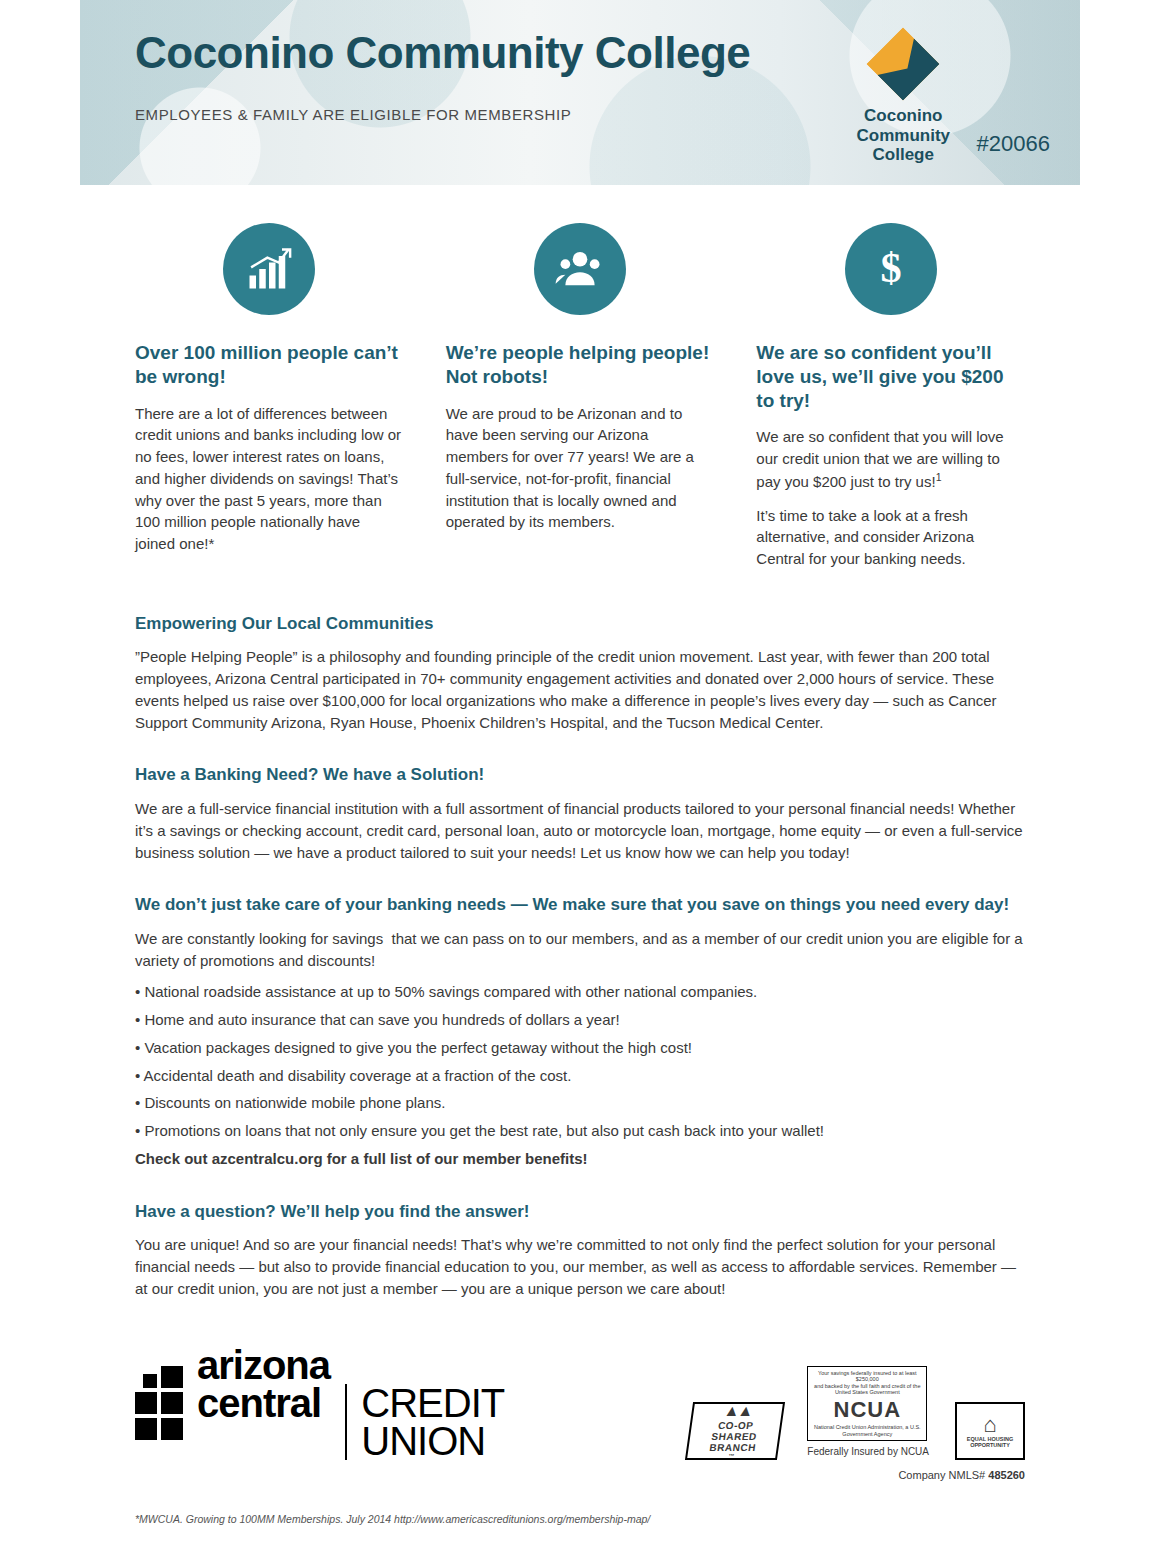Coconino Community College
Employees & Family are eligible for membership
Coconino
Community
College
#20066
Over 100 million people can’t be wrong!
There are a lot of differences between credit unions and banks including low or no fees, lower interest rates on loans, and higher dividends on savings! That’s why over the past 5 years, more than 100 million people nationally have joined one!*
We’re people helping people! Not robots!
We are proud to be Arizonan and to have been serving our Arizona members for over 77 years! We are a full-service, not-for-profit, financial institution that is locally owned and operated by its members.
$
We are so confident you’ll love us, we’ll give you $200 to try!
We are so confident that you will love our credit union that we are willing to pay you $200 just to try us!1
It’s time to take a look at a fresh alternative, and consider Arizona Central for your banking needs.
Empowering Our Local Communities
”People Helping People” is a philosophy and founding principle of the credit union movement. Last year, with fewer than 200 total employees, Arizona Central participated in 70+ community engagement activities and donated over 2,000 hours of service. These events helped us raise over $100,000 for local organizations who make a difference in people’s lives every day — such as Cancer Support Community Arizona, Ryan House, Phoenix Children’s Hospital, and the Tucson Medical Center.
Have a Banking Need? We have a Solution!
We are a full-service financial institution with a full assortment of financial products tailored to your personal financial needs! Whether it’s a savings or checking account, credit card, personal loan, auto or motorcycle loan, mortgage, home equity — or even a full-service business solution — we have a product tailored to suit your needs! Let us know how we can help you today!
We don’t just take care of your banking needs — We make sure that you save on things you need every day!
We are constantly looking for savings that we can pass on to our members, and as a member of our credit union you are eligible for a variety of promotions and discounts!
National roadside assistance at up to 50% savings compared with other national companies.
Home and auto insurance that can save you hundreds of dollars a year!
Vacation packages designed to give you the perfect getaway without the high cost!
Accidental death and disability coverage at a fraction of the cost.
Discounts on nationwide mobile phone plans.
Promotions on loans that not only ensure you get the best rate, but also put cash back into your wallet!
Check out azcentralcu.org for a full list of our member benefits!
Have a question? We’ll help you find the answer!
You are unique! And so are your financial needs! That’s why we’re committed to not only find the perfect solution for your personal financial needs — but also to provide financial education to you, our member, as well as access to affordable services. Remember — at our credit union, you are not just a member — you are a unique person we care about!
arizona
central CREDIT
UNION
▲▲ CO-OP
SHARED
BRANCH™
Your savings federally insured to at least $250,000
and backed by the full faith and credit of the United States Government NCUA National Credit Union Administration, a U.S. Government Agency
Federally Insured by NCUA
⌂ EQUAL HOUSING
OPPORTUNITY
Company NMLS# 485260
*MWCUA. Growing to 100MM Memberships. July 2014 http://www.americascreditunions.org/membership-map/